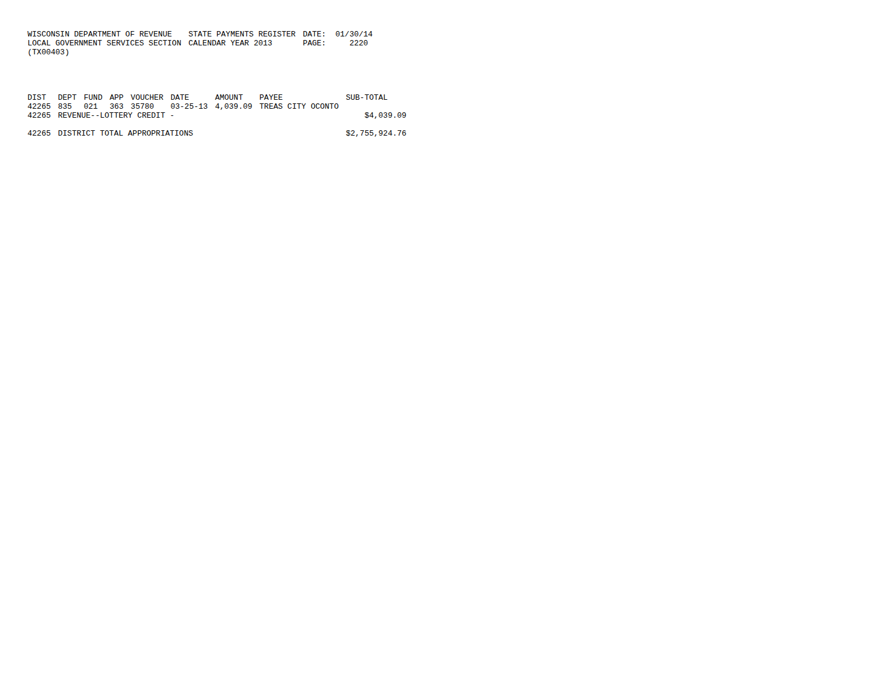| WISCONSIN DEPARTMENT OF REVENUE | STATE PAYMENTS REGISTER | DATE: 01/30/14 |
| LOCAL GOVERNMENT SERVICES SECTION | CALENDAR YEAR 2013 | PAGE: 2220 |
| (TX00403) | | |
| DIST | DEPT | FUND | APP | VOUCHER | DATE | AMOUNT | PAYEE | SUB-TOTAL |
| --- | --- | --- | --- | --- | --- | --- | --- | --- |
| 42265 | 835 | 021 | 363 | 35780 | 03-25-13 | 4,039.09 | TREAS CITY OCONTO | |
| 42265 | REVENUE--LOTTERY CREDIT - | | | $4,039.09 |
| 42265 | DISTRICT TOTAL APPROPRIATIONS | | $2,755,924.76 |